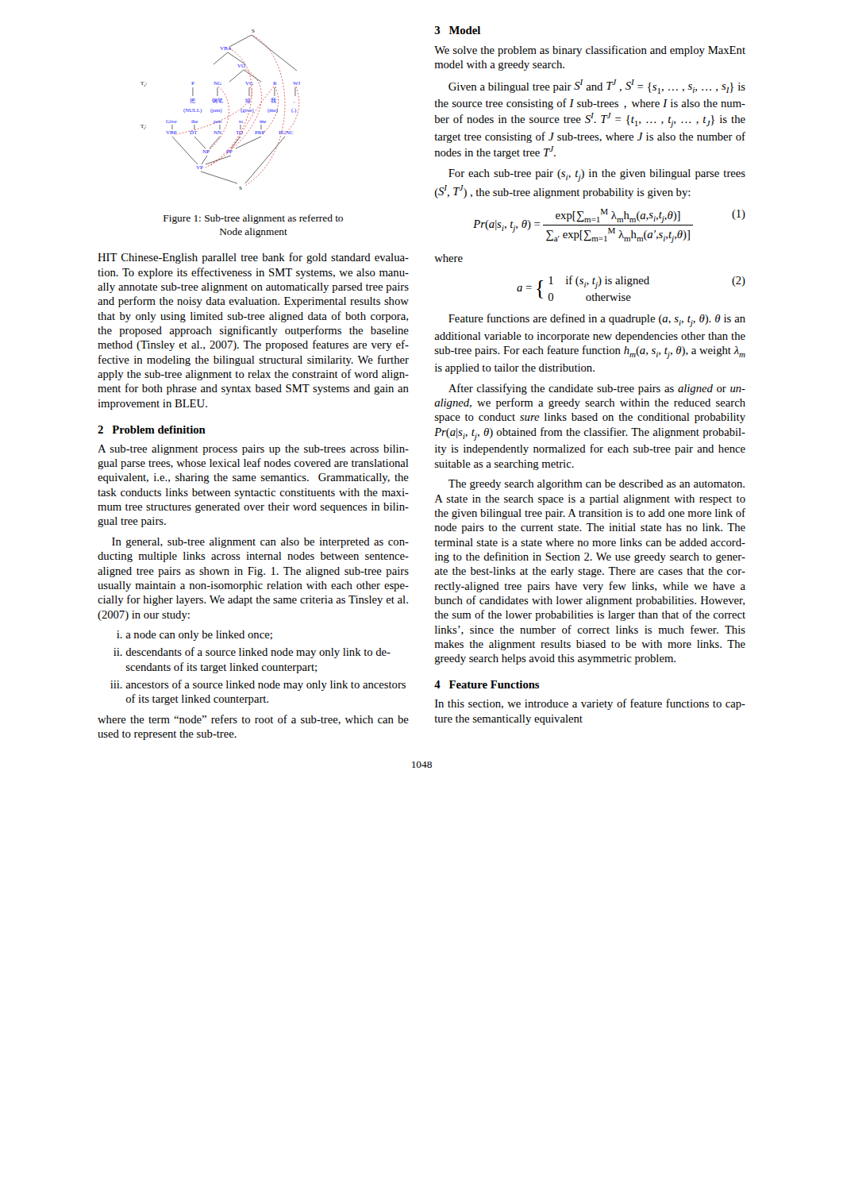S VBA VO P NG VG R WJ 把 钢笔 给 我 。 (NULL) (pen) (give) (me) (.) Ts: Tt: Give the pen to me VBP DT NN TO PRP PUNC NP PP VP S
Figure 1: Sub-tree alignment as referred to
Node alignment
HIT Chinese-English parallel tree bank for gold standard evaluation. To explore its effectiveness in SMT systems, we also manually annotate sub-tree alignment on automatically parsed tree pairs and perform the noisy data evaluation. Experimental results show that by only using limited sub-tree aligned data of both corpora, the proposed approach significantly outperforms the baseline method (Tinsley et al., 2007). The proposed features are very effective in modeling the bilingual structural similarity. We further apply the sub-tree alignment to relax the constraint of word alignment for both phrase and syntax based SMT systems and gain an improvement in BLEU.
2 Problem definition
A sub-tree alignment process pairs up the sub-trees across bilingual parse trees, whose lexical leaf nodes covered are translational equivalent, i.e., sharing the same semantics. Grammatically, the task conducts links between syntactic constituents with the maximum tree structures generated over their word sequences in bilingual tree pairs.
In general, sub-tree alignment can also be interpreted as conducting multiple links across internal nodes between sentence-aligned tree pairs as shown in Fig. 1. The aligned sub-tree pairs usually maintain a non-isomorphic relation with each other especially for higher layers. We adapt the same criteria as Tinsley et al. (2007) in our study:
a node can only be linked once;
descendants of a source linked node may only link to descendants of its target linked counterpart;
ancestors of a source linked node may only link to ancestors of its target linked counterpart.
where the term “node” refers to root of a sub-tree, which can be used to represent the sub-tree.
3 Model
We solve the problem as binary classification and employ MaxEnt model with a greedy search.
Given a bilingual tree pair SI and TJ , SI = {s1, … , si, … , sI} is the source tree consisting of I sub-trees，where I is also the number of nodes in the source tree SI. TJ = {t1, … , tj, … , tJ} is the target tree consisting of J sub-trees, where J is also the number of nodes in the target tree TJ.
For each sub-tree pair (si, tj) in the given bilingual parse trees (SI, TJ) , the sub-tree alignment probability is given by:
(1) Pr(a|si, tj, θ) = exp[∑m=1M λmhm(a,si,tj,θ)] ∑a′ exp[∑m=1M λmhm(a′,si,tj,θ)]
where
(2) a = { 1 if (si, tj) is aligned 0 otherwise
Feature functions are defined in a quadruple (a, si, tj, θ). θ is an additional variable to incorporate new dependencies other than the sub-tree pairs. For each feature function hm(a, si, tj, θ), a weight λm is applied to tailor the distribution.
After classifying the candidate sub-tree pairs as aligned or unaligned, we perform a greedy search within the reduced search space to conduct sure links based on the conditional probability Pr(a|si, tj, θ) obtained from the classifier. The alignment probability is independently normalized for each sub-tree pair and hence suitable as a searching metric.
The greedy search algorithm can be described as an automaton. A state in the search space is a partial alignment with respect to the given bilingual tree pair. A transition is to add one more link of node pairs to the current state. The initial state has no link. The terminal state is a state where no more links can be added according to the definition in Section 2. We use greedy search to generate the best-links at the early stage. There are cases that the correctly-aligned tree pairs have very few links, while we have a bunch of candidates with lower alignment probabilities. However, the sum of the lower probabilities is larger than that of the correct links’, since the number of correct links is much fewer. This makes the alignment results biased to be with more links. The greedy search helps avoid this asymmetric problem.
4 Feature Functions
In this section, we introduce a variety of feature functions to capture the semantically equivalent
1048